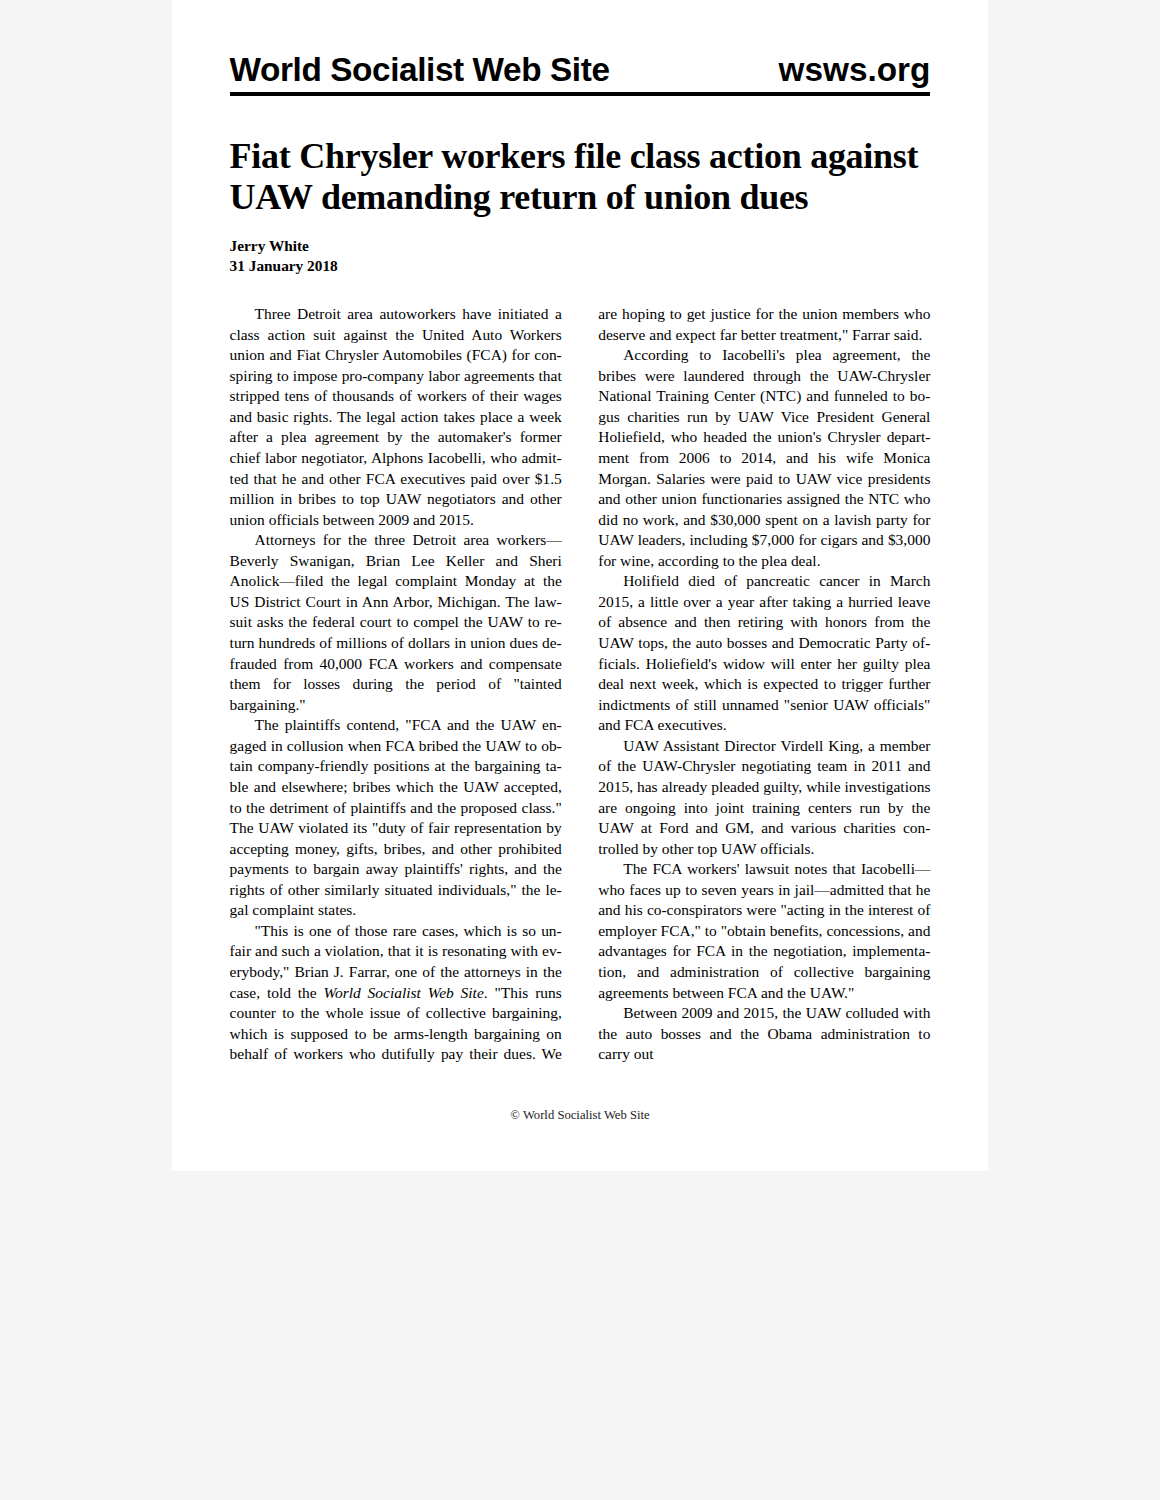World Socialist Web Site
wsws.org
Fiat Chrysler workers file class action against UAW demanding return of union dues
Jerry White
31 January 2018
Three Detroit area autoworkers have initiated a class action suit against the United Auto Workers union and Fiat Chrysler Automobiles (FCA) for conspiring to impose pro-company labor agreements that stripped tens of thousands of workers of their wages and basic rights. The legal action takes place a week after a plea agreement by the automaker's former chief labor negotiator, Alphons Iacobelli, who admitted that he and other FCA executives paid over $1.5 million in bribes to top UAW negotiators and other union officials between 2009 and 2015.
Attorneys for the three Detroit area workers—Beverly Swanigan, Brian Lee Keller and Sheri Anolick—filed the legal complaint Monday at the US District Court in Ann Arbor, Michigan. The lawsuit asks the federal court to compel the UAW to return hundreds of millions of dollars in union dues defrauded from 40,000 FCA workers and compensate them for losses during the period of "tainted bargaining."
The plaintiffs contend, "FCA and the UAW engaged in collusion when FCA bribed the UAW to obtain company-friendly positions at the bargaining table and elsewhere; bribes which the UAW accepted, to the detriment of plaintiffs and the proposed class." The UAW violated its "duty of fair representation by accepting money, gifts, bribes, and other prohibited payments to bargain away plaintiffs' rights, and the rights of other similarly situated individuals," the legal complaint states.
"This is one of those rare cases, which is so unfair and such a violation, that it is resonating with everybody," Brian J. Farrar, one of the attorneys in the case, told the World Socialist Web Site. "This runs counter to the whole issue of collective bargaining, which is supposed to be arms-length bargaining on behalf of workers who dutifully pay their dues. We are hoping to get justice for the union members who deserve and expect far better treatment," Farrar said.
According to Iacobelli's plea agreement, the bribes were laundered through the UAW-Chrysler National Training Center (NTC) and funneled to bogus charities run by UAW Vice President General Holiefield, who headed the union's Chrysler department from 2006 to 2014, and his wife Monica Morgan. Salaries were paid to UAW vice presidents and other union functionaries assigned the NTC who did no work, and $30,000 spent on a lavish party for UAW leaders, including $7,000 for cigars and $3,000 for wine, according to the plea deal.
Holifield died of pancreatic cancer in March 2015, a little over a year after taking a hurried leave of absence and then retiring with honors from the UAW tops, the auto bosses and Democratic Party officials. Holiefield's widow will enter her guilty plea deal next week, which is expected to trigger further indictments of still unnamed "senior UAW officials" and FCA executives.
UAW Assistant Director Virdell King, a member of the UAW-Chrysler negotiating team in 2011 and 2015, has already pleaded guilty, while investigations are ongoing into joint training centers run by the UAW at Ford and GM, and various charities controlled by other top UAW officials.
The FCA workers' lawsuit notes that Iacobelli—who faces up to seven years in jail—admitted that he and his co-conspirators were "acting in the interest of employer FCA," to "obtain benefits, concessions, and advantages for FCA in the negotiation, implementation, and administration of collective bargaining agreements between FCA and the UAW."
Between 2009 and 2015, the UAW colluded with the auto bosses and the Obama administration to carry out
© World Socialist Web Site